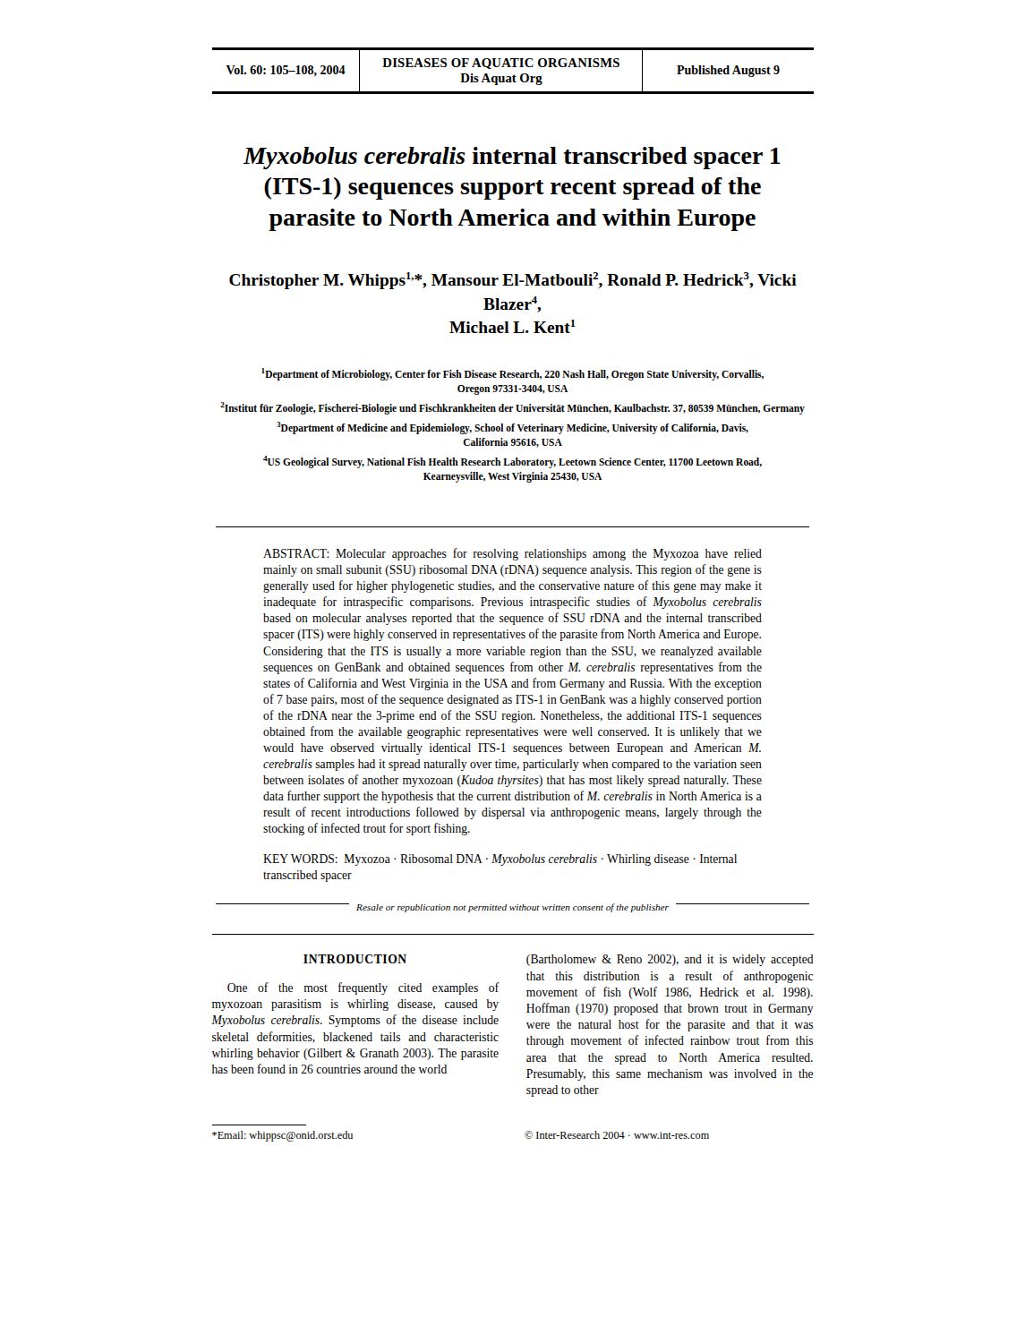| Vol. 60: 105–108, 2004 | DISEASES OF AQUATIC ORGANISMS Dis Aquat Org | Published August 9 |
Myxobolus cerebralis internal transcribed spacer 1
(ITS-1) sequences support recent spread of the
parasite to North America and within Europe
Christopher M. Whipps1,*, Mansour El-Matbouli2, Ronald P. Hedrick3, Vicki Blazer4,
Michael L. Kent1
1Department of Microbiology, Center for Fish Disease Research, 220 Nash Hall, Oregon State University, Corvallis,
Oregon 97331-3404, USA
2Institut für Zoologie, Fischerei-Biologie und Fischkrankheiten der Universität München, Kaulbachstr. 37, 80539 München, Germany
3Department of Medicine and Epidemiology, School of Veterinary Medicine, University of California, Davis,
California 95616, USA
4US Geological Survey, National Fish Health Research Laboratory, Leetown Science Center, 11700 Leetown Road,
Kearneysville, West Virginia 25430, USA
ABSTRACT: Molecular approaches for resolving relationships among the Myxozoa have relied mainly on small subunit (SSU) ribosomal DNA (rDNA) sequence analysis. This region of the gene is generally used for higher phylogenetic studies, and the conservative nature of this gene may make it inadequate for intraspecific comparisons. Previous intraspecific studies of Myxobolus cerebralis based on molecular analyses reported that the sequence of SSU rDNA and the internal transcribed spacer (ITS) were highly conserved in representatives of the parasite from North America and Europe. Considering that the ITS is usually a more variable region than the SSU, we reanalyzed available sequences on GenBank and obtained sequences from other M. cerebralis representatives from the states of California and West Virginia in the USA and from Germany and Russia. With the exception of 7 base pairs, most of the sequence designated as ITS-1 in GenBank was a highly conserved portion of the rDNA near the 3-prime end of the SSU region. Nonetheless, the additional ITS-1 sequences obtained from the available geographic representatives were well conserved. It is unlikely that we would have observed virtually identical ITS-1 sequences between European and American M. cerebralis samples had it spread naturally over time, particularly when compared to the variation seen between isolates of another myxozoan (Kudoa thyrsites) that has most likely spread naturally. These data further support the hypothesis that the current distribution of M. cerebralis in North America is a result of recent introductions followed by dispersal via anthropogenic means, largely through the stocking of infected trout for sport fishing.
KEY WORDS: Myxozoa · Ribosomal DNA · Myxobolus cerebralis · Whirling disease · Internal transcribed spacer
Resale or republication not permitted without written consent of the publisher
INTRODUCTION
One of the most frequently cited examples of myxozoan parasitism is whirling disease, caused by Myxobolus cerebralis. Symptoms of the disease include skeletal deformities, blackened tails and characteristic whirling behavior (Gilbert & Granath 2003). The parasite has been found in 26 countries around the world
(Bartholomew & Reno 2002), and it is widely accepted that this distribution is a result of anthropogenic movement of fish (Wolf 1986, Hedrick et al. 1998). Hoffman (1970) proposed that brown trout in Germany were the natural host for the parasite and that it was through movement of infected rainbow trout from this area that the spread to North America resulted. Presumably, this same mechanism was involved in the spread to other
*Email: whippsc@onid.orst.edu
© Inter-Research 2004 · www.int-res.com